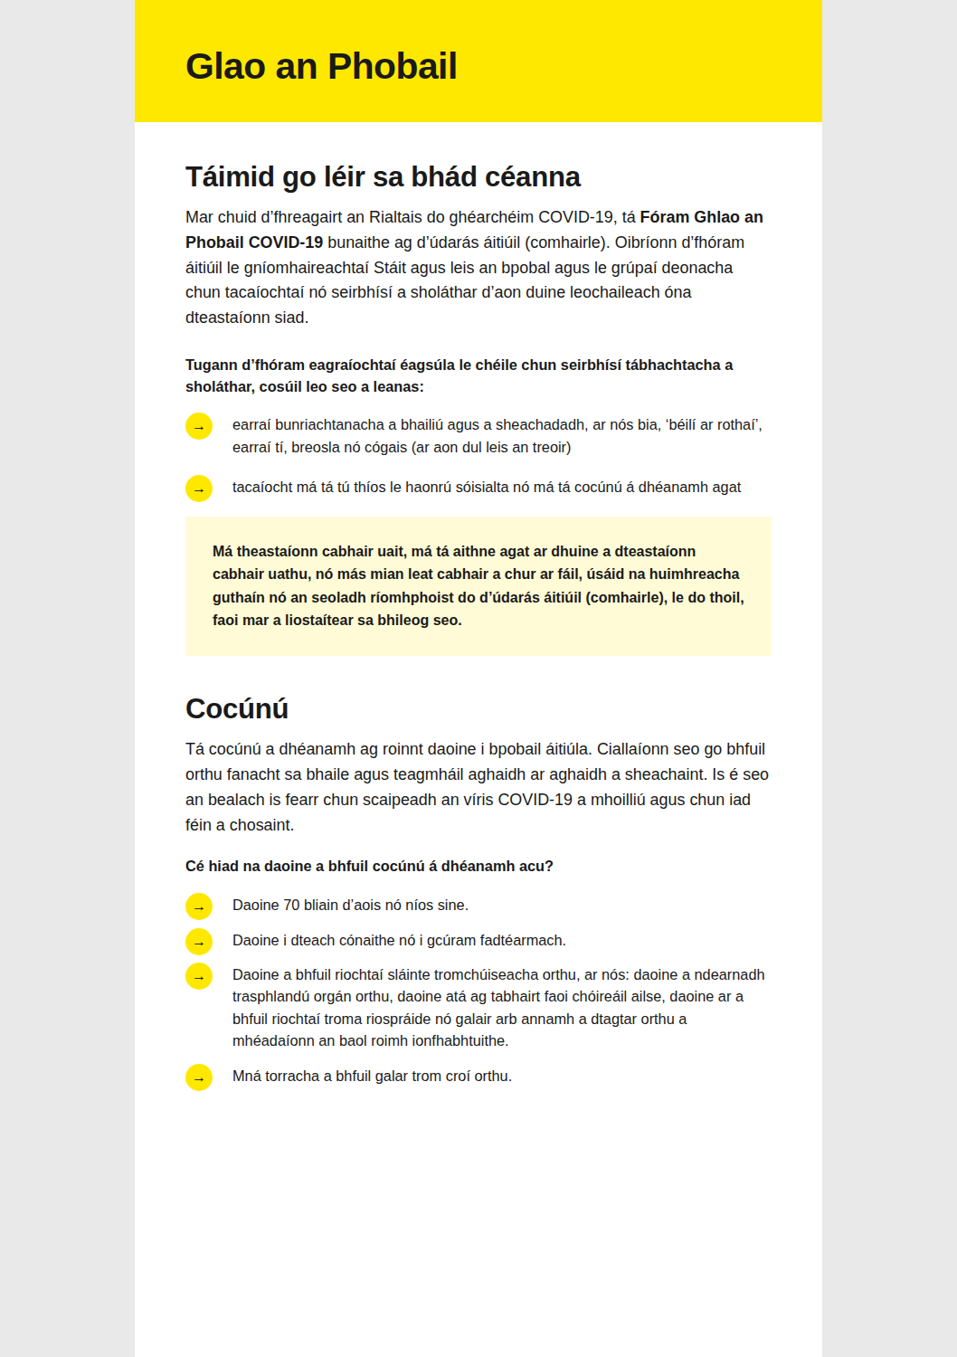Glao an Phobail
Táimid go léir sa bhád céanna
Mar chuid d’fhreagairt an Rialtais do ghéarchéim COVID-19, tá Fóram Ghlao an Phobail COVID-19 bunaithe ag d’údarás áitiúil (comhairle). Oibríonn d’fhóram áitiúil le gníomhaireachtaí Stáit agus leis an bpobal agus le grúpaí deonacha chun tacaíochtaí nó seirbhísí a sholáthar d’aon duine leochaileach óna dteastaíonn siad.
Tugann d’fhóram eagraíochtaí éagsúla le chéile chun seirbhísí tábhachtacha a sholáthar, cosúil leo seo a leanas:
earraí bunriachtanacha a bhailiú agus a sheachadadh, ar nós bia, ‘béilí ar rothaí’, earraí tí, breosla nó cógais (ar aon dul leis an treoir)
tacaíocht má tá tú thíos le haonrú sóisialta nó má tá cocúnú á dhéanamh agat
Má theastaíonn cabhair uait, má tá aithne agat ar dhuine a dteastaíonn cabhair uathu, nó más mian leat cabhair a chur ar fáil, úsáid na huimhreacha guthaín nó an seoladh ríomhphoist do d’údarás áitiúil (comhairle), le do thoil, faoi mar a liostaítear sa bhileog seo.
Cocúnú
Tá cocúnú a dhéanamh ag roinnt daoine i bpobail áitiúla. Ciallaíonn seo go bhfuil orthu fanacht sa bhaile agus teagmháil aghaidh ar aghaidh a sheachaint. Is é seo an bealach is fearr chun scaipeadh an víris COVID-19 a mhoilliú agus chun iad féin a chosaint.
Cé hiad na daoine a bhfuil cocúnú á dhéanamh acu?
Daoine 70 bliain d’aois nó níos sine.
Daoine i dteach cónaithe nó i gcúram fadtéarmach.
Daoine a bhfuil riochtaí sláinte tromchúiseacha orthu, ar nós: daoine a ndearnadh trasphlandú orgán orthu, daoine atá ag tabhairt faoi chóireáil ailse, daoine ar a bhfuil riochtaí troma riospráide nó galair arb annamh a dtagtar orthu a mhéadaíonn an baol roimh ionfhabhtuithe.
Mná torracha a bhfuil galar trom croí orthu.